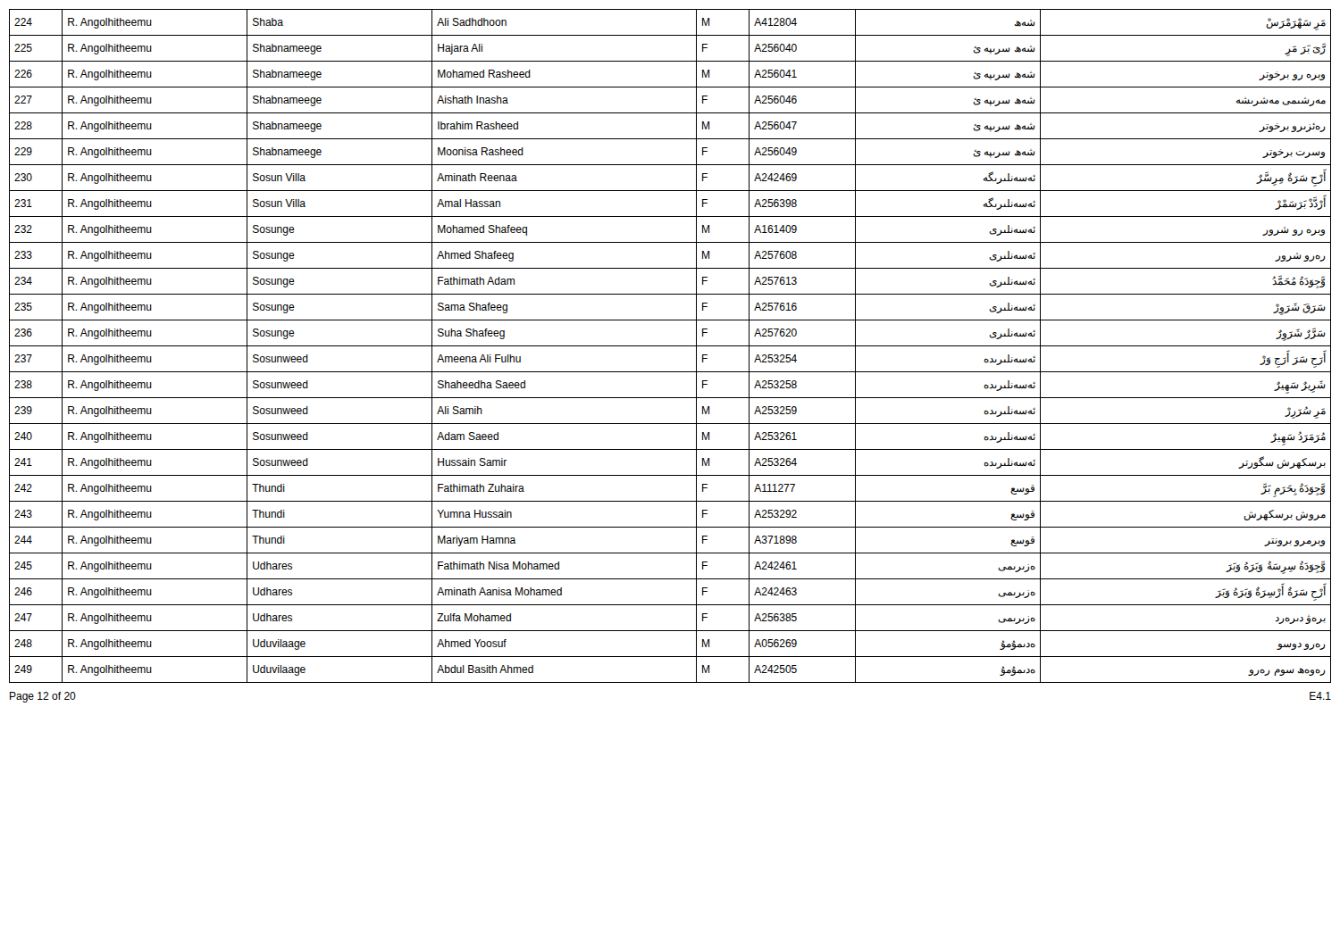| 224 | R. Angolhitheemu | Shaba | Ali Sadhdhoon | M | A412804 | شەھ | مَرِ سَهْرَمْرَسْ |
| 225 | R. Angolhitheemu | Shabnameege | Hajara Ali | F | A256040 | شەھ سرىپە ئ | رَّىَ بَرَ مَرِ |
| 226 | R. Angolhitheemu | Shabnameege | Mohamed Rasheed | M | A256041 | شەھ سرىپە ئ | وبرە رو برخوتر |
| 227 | R. Angolhitheemu | Shabnameege | Aishath Inasha | F | A256046 | شەھ سرىپە ئ | مەرشىمى مەشرىشە |
| 228 | R. Angolhitheemu | Shabnameege | Ibrahim Rasheed | M | A256047 | شەھ سرىپە ئ | رەئزىرو برخوتر |
| 229 | R. Angolhitheemu | Shabnameege | Moonisa Rasheed | F | A256049 | شەھ سرىپە ئ | وسرت برخوتر |
| 230 | R. Angolhitheemu | Sosun Villa | Aminath Reenaa | F | A242469 | ئەسەنلىرىگە | أَرْحِ سَرَةٌ مِرِسَّرٌ |
| 231 | R. Angolhitheemu | Sosun Villa | Amal Hassan | F | A256398 | ئەسەنلىرىگە | أَرْدَّدْ بَرَسَمْرْ |
| 232 | R. Angolhitheemu | Sosunge | Mohamed Shafeeq | M | A161409 | ئەسەنلىرى | وبرە رو شرور |
| 233 | R. Angolhitheemu | Sosunge | Ahmed Shafeeg | M | A257608 | ئەسەنلىرى | رەرو شرور |
| 234 | R. Angolhitheemu | Sosunge | Fathimath Adam | F | A257613 | ئەسەنلىرى | وَّجِوَدَةُ مُحَمَّدُ |
| 235 | R. Angolhitheemu | Sosunge | Sama Shafeeg | F | A257616 | ئەسەنلىرى | سَرَقَ شَرَوِرْ |
| 236 | R. Angolhitheemu | Sosunge | Suha Shafeeg | F | A257620 | ئەسەنلىرى | سَرَّرٌ شَرَوِرٌ |
| 237 | R. Angolhitheemu | Sosunweed | Ameena Ali Fulhu | F | A253254 | ئەسەنلىرىدە | أَرَحِ سَرَ أَرَجِ وَرْ |
| 238 | R. Angolhitheemu | Sosunweed | Shaheedha Saeed | F | A253258 | ئەسەنلىرىدە | شَرِيرٌ سَهِيرٌ |
| 239 | R. Angolhitheemu | Sosunweed | Ali Samih | M | A253259 | ئەسەنلىرىدە | مَرِ سُرَرِرْ |
| 240 | R. Angolhitheemu | Sosunweed | Adam Saeed | M | A253261 | ئەسەنلىرىدە | مُرَمَرَدُ سَهِيرٌ |
| 241 | R. Angolhitheemu | Sosunweed | Hussain Samir | M | A253264 | ئەسەنلىرىدە | برسكهرش سگورتر |
| 242 | R. Angolhitheemu | Thundi | Fathimath Zuhaira | F | A111277 | قوسع | وَّجِوَدَةُ بِحَرَمِ بَرَّ |
| 243 | R. Angolhitheemu | Thundi | Yumna Hussain | F | A253292 | قوسع | مروش برسكهرش |
| 244 | R. Angolhitheemu | Thundi | Mariyam Hamna | F | A371898 | قوسع | وبرمرو برونتر |
| 245 | R. Angolhitheemu | Udhares | Fathimath Nisa Mohamed | F | A242461 | ەزىرىمى | وَّجِوَدَةُ سِرِسَةُ وَبَرَهُ وَبَرَ |
| 246 | R. Angolhitheemu | Udhares | Aminath Aanisa Mohamed | F | A242463 | ەزىرىمى | أَرْحِ سَرَةٌ أَرْسِرَةٌ وَبَرَهُ وَبَرَ |
| 247 | R. Angolhitheemu | Udhares | Zulfa Mohamed | F | A256385 | ەزىرىمى | برەۋ دىرەرد |
| 248 | R. Angolhitheemu | Uduvilaage | Ahmed Yoosuf | M | A056269 | ەدىمۇمۇ | رەرو دوسو |
| 249 | R. Angolhitheemu | Uduvilaage | Abdul Basith Ahmed | M | A242505 | ەدىمۇمۇ | رەوەھ سوم رەرو |
Page 12 of 20 E4.1